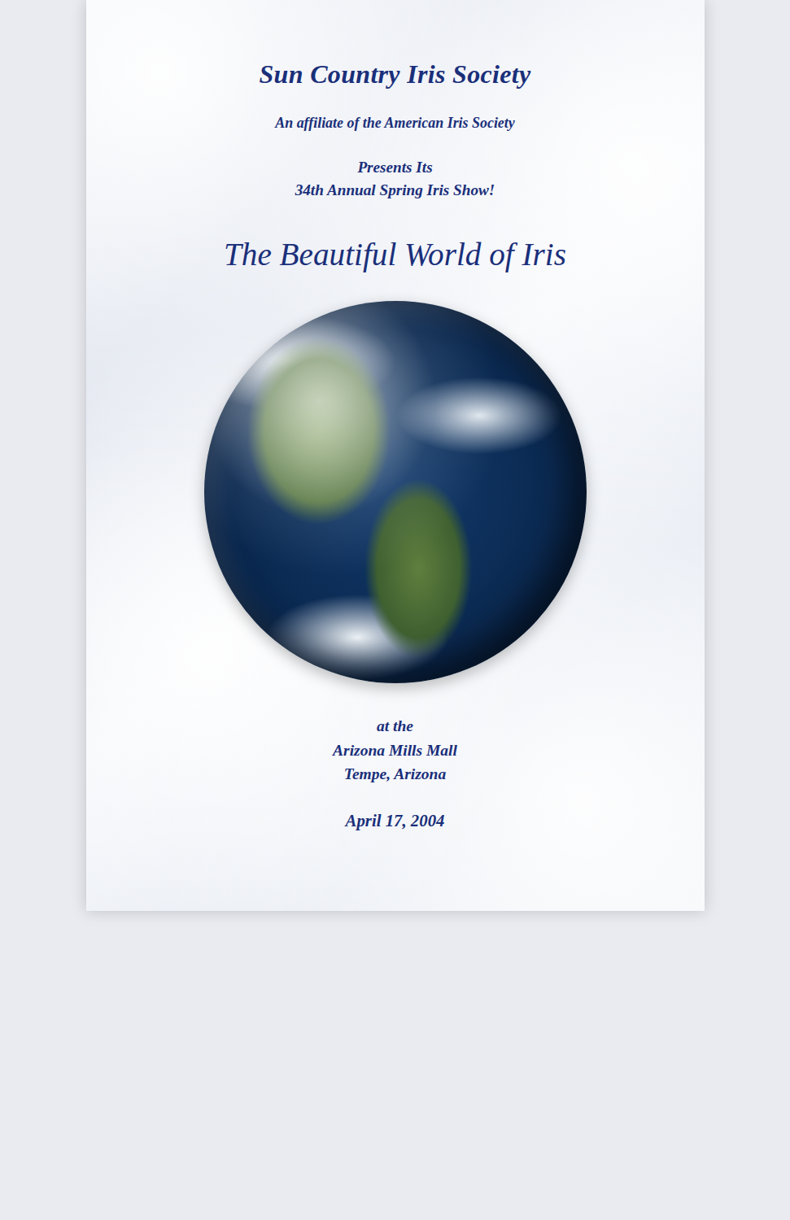Sun Country Iris Society
An affiliate of the American Iris Society
Presents Its
34th Annual Spring Iris Show!
The Beautiful World of Iris
at the
Arizona Mills Mall
Tempe, Arizona
April 17, 2004